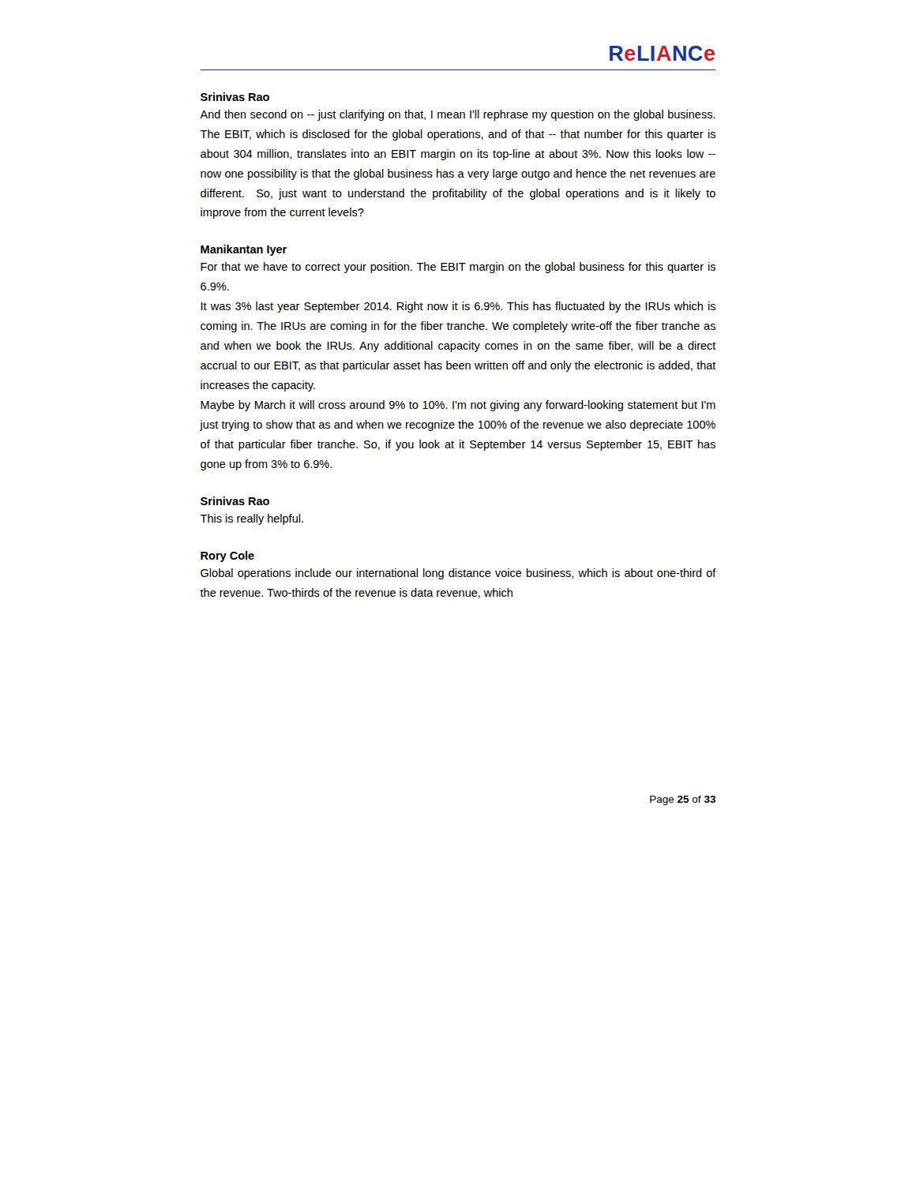Re LIANCe
Srinivas Rao
And then second on -- just clarifying on that, I mean I'll rephrase my question on the global business. The EBIT, which is disclosed for the global operations, and of that -- that number for this quarter is about 304 million, translates into an EBIT margin on its top-line at about 3%. Now this looks low -- now one possibility is that the global business has a very large outgo and hence the net revenues are different. So, just want to understand the profitability of the global operations and is it likely to improve from the current levels?
Manikantan Iyer
For that we have to correct your position. The EBIT margin on the global business for this quarter is 6.9%.
It was 3% last year September 2014. Right now it is 6.9%. This has fluctuated by the IRUs which is coming in. The IRUs are coming in for the fiber tranche. We completely write-off the fiber tranche as and when we book the IRUs. Any additional capacity comes in on the same fiber, will be a direct accrual to our EBIT, as that particular asset has been written off and only the electronic is added, that increases the capacity.
Maybe by March it will cross around 9% to 10%. I'm not giving any forward-looking statement but I'm just trying to show that as and when we recognize the 100% of the revenue we also depreciate 100% of that particular fiber tranche. So, if you look at it September 14 versus September 15, EBIT has gone up from 3% to 6.9%.
Srinivas Rao
This is really helpful.
Rory Cole
Global operations include our international long distance voice business, which is about one-third of the revenue. Two-thirds of the revenue is data revenue, which
Page 25 of 33